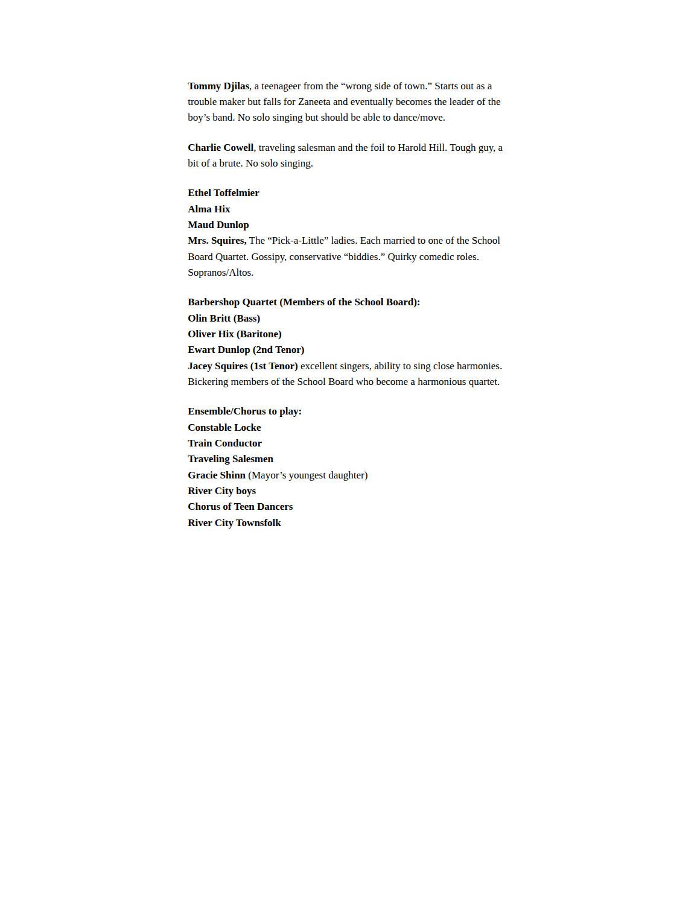Tommy Djilas, a teenageer from the “wrong side of town.” Starts out as a trouble maker but falls for Zaneeta and eventually becomes the leader of the boy’s band. No solo singing but should be able to dance/move.
Charlie Cowell, traveling salesman and the foil to Harold Hill. Tough guy, a bit of a brute. No solo singing.
Ethel Toffelmier
Alma Hix
Maud Dunlop
Mrs. Squires, The “Pick-a-Little” ladies. Each married to one of the School Board Quartet. Gossipy, conservative “biddies.” Quirky comedic roles. Sopranos/Altos.
Barbershop Quartet (Members of the School Board):
Olin Britt (Bass)
Oliver Hix (Baritone)
Ewart Dunlop (2nd Tenor)
Jacey Squires (1st Tenor) excellent singers, ability to sing close harmonies. Bickering members of the School Board who become a harmonious quartet.
Ensemble/Chorus to play:
Constable Locke
Train Conductor
Traveling Salesmen
Gracie Shinn (Mayor’s youngest daughter)
River City boys
Chorus of Teen Dancers
River City Townsfolk